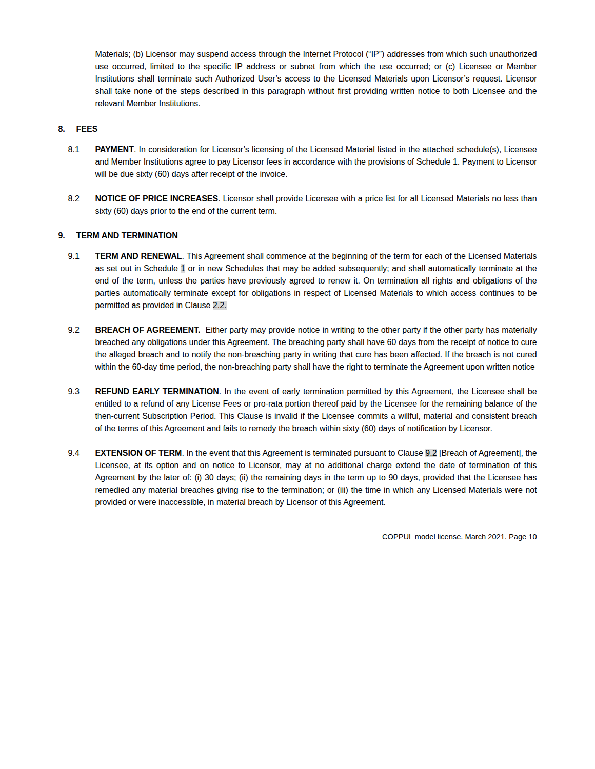Materials; (b) Licensor may suspend access through the Internet Protocol (“IP”) addresses from which such unauthorized use occurred, limited to the specific IP address or subnet from which the use occurred; or (c) Licensee or Member Institutions shall terminate such Authorized User’s access to the Licensed Materials upon Licensor’s request. Licensor shall take none of the steps described in this paragraph without first providing written notice to both Licensee and the relevant Member Institutions.
8. FEES
8.1
PAYMENT. In consideration for Licensor’s licensing of the Licensed Material listed in the attached schedule(s), Licensee and Member Institutions agree to pay Licensor fees in accordance with the provisions of Schedule 1. Payment to Licensor will be due sixty (60) days after receipt of the invoice.
8.2
NOTICE OF PRICE INCREASES. Licensor shall provide Licensee with a price list for all Licensed Materials no less than sixty (60) days prior to the end of the current term.
9. TERM AND TERMINATION
9.1
TERM AND RENEWAL. This Agreement shall commence at the beginning of the term for each of the Licensed Materials as set out in Schedule 1 or in new Schedules that may be added subsequently; and shall automatically terminate at the end of the term, unless the parties have previously agreed to renew it. On termination all rights and obligations of the parties automatically terminate except for obligations in respect of Licensed Materials to which access continues to be permitted as provided in Clause 2.2.
9.2
BREACH OF AGREEMENT. Either party may provide notice in writing to the other party if the other party has materially breached any obligations under this Agreement. The breaching party shall have 60 days from the receipt of notice to cure the alleged breach and to notify the non-breaching party in writing that cure has been affected. If the breach is not cured within the 60-day time period, the non-breaching party shall have the right to terminate the Agreement upon written notice
9.3
REFUND EARLY TERMINATION. In the event of early termination permitted by this Agreement, the Licensee shall be entitled to a refund of any License Fees or pro-rata portion thereof paid by the Licensee for the remaining balance of the then-current Subscription Period. This Clause is invalid if the Licensee commits a willful, material and consistent breach of the terms of this Agreement and fails to remedy the breach within sixty (60) days of notification by Licensor.
9.4
EXTENSION OF TERM. In the event that this Agreement is terminated pursuant to Clause 9.2 [Breach of Agreement], the Licensee, at its option and on notice to Licensor, may at no additional charge extend the date of termination of this Agreement by the later of: (i) 30 days; (ii) the remaining days in the term up to 90 days, provided that the Licensee has remedied any material breaches giving rise to the termination; or (iii) the time in which any Licensed Materials were not provided or were inaccessible, in material breach by Licensor of this Agreement.
COPPUL model license. March 2021. Page 10